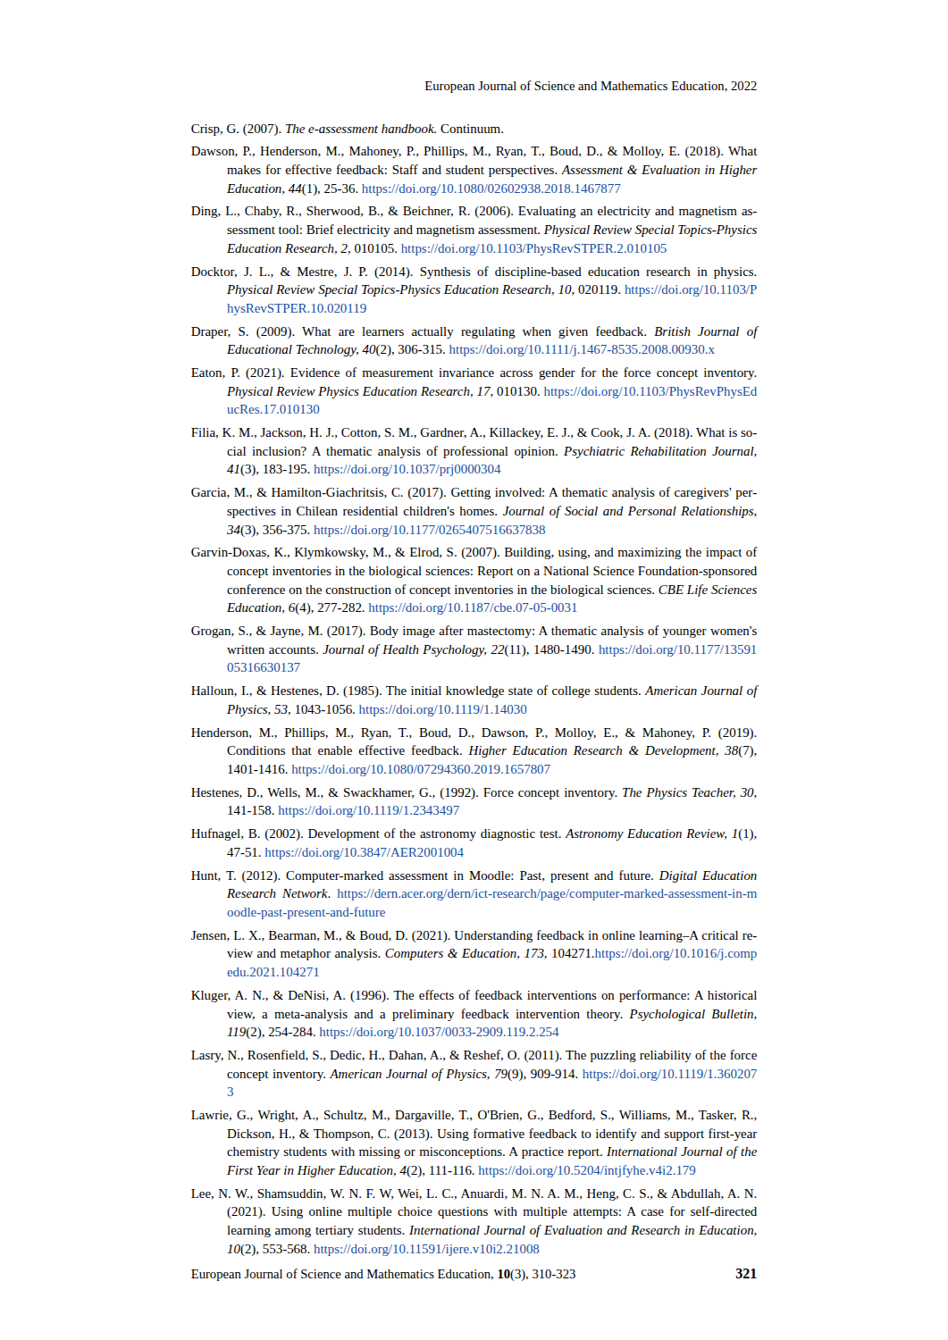European Journal of Science and Mathematics Education, 2022
Crisp, G. (2007). The e-assessment handbook. Continuum.
Dawson, P., Henderson, M., Mahoney, P., Phillips, M., Ryan, T., Boud, D., & Molloy, E. (2018). What makes for effective feedback: Staff and student perspectives. Assessment & Evaluation in Higher Education, 44(1), 25-36. https://doi.org/10.1080/02602938.2018.1467877
Ding, L., Chaby, R., Sherwood, B., & Beichner, R. (2006). Evaluating an electricity and magnetism assessment tool: Brief electricity and magnetism assessment. Physical Review Special Topics-Physics Education Research, 2, 010105. https://doi.org/10.1103/PhysRevSTPER.2.010105
Docktor, J. L., & Mestre, J. P. (2014). Synthesis of discipline-based education research in physics. Physical Review Special Topics-Physics Education Research, 10, 020119. https://doi.org/10.1103/PhysRevSTPER.10.020119
Draper, S. (2009). What are learners actually regulating when given feedback. British Journal of Educational Technology, 40(2), 306-315. https://doi.org/10.1111/j.1467-8535.2008.00930.x
Eaton, P. (2021). Evidence of measurement invariance across gender for the force concept inventory. Physical Review Physics Education Research, 17, 010130. https://doi.org/10.1103/PhysRevPhysEducRes.17.010130
Filia, K. M., Jackson, H. J., Cotton, S. M., Gardner, A., Killackey, E. J., & Cook, J. A. (2018). What is social inclusion? A thematic analysis of professional opinion. Psychiatric Rehabilitation Journal, 41(3), 183-195. https://doi.org/10.1037/prj0000304
Garcia, M., & Hamilton-Giachritsis, C. (2017). Getting involved: A thematic analysis of caregivers' perspectives in Chilean residential children's homes. Journal of Social and Personal Relationships, 34(3), 356-375. https://doi.org/10.1177/0265407516637838
Garvin-Doxas, K., Klymkowsky, M., & Elrod, S. (2007). Building, using, and maximizing the impact of concept inventories in the biological sciences: Report on a National Science Foundation-sponsored conference on the construction of concept inventories in the biological sciences. CBE Life Sciences Education, 6(4), 277-282. https://doi.org/10.1187/cbe.07-05-0031
Grogan, S., & Jayne, M. (2017). Body image after mastectomy: A thematic analysis of younger women's written accounts. Journal of Health Psychology, 22(11), 1480-1490. https://doi.org/10.1177/1359105316630137
Halloun, I., & Hestenes, D. (1985). The initial knowledge state of college students. American Journal of Physics, 53, 1043-1056. https://doi.org/10.1119/1.14030
Henderson, M., Phillips, M., Ryan, T., Boud, D., Dawson, P., Molloy, E., & Mahoney, P. (2019). Conditions that enable effective feedback. Higher Education Research & Development, 38(7), 1401-1416. https://doi.org/10.1080/07294360.2019.1657807
Hestenes, D., Wells, M., & Swackhamer, G., (1992). Force concept inventory. The Physics Teacher, 30, 141-158. https://doi.org/10.1119/1.2343497
Hufnagel, B. (2002). Development of the astronomy diagnostic test. Astronomy Education Review, 1(1), 47-51. https://doi.org/10.3847/AER2001004
Hunt, T. (2012). Computer-marked assessment in Moodle: Past, present and future. Digital Education Research Network. https://dern.acer.org/dern/ict-research/page/computer-marked-assessment-in-moodle-past-present-and-future
Jensen, L. X., Bearman, M., & Boud, D. (2021). Understanding feedback in online learning–A critical review and metaphor analysis. Computers & Education, 173, 104271.https://doi.org/10.1016/j.compedu.2021.104271
Kluger, A. N., & DeNisi, A. (1996). The effects of feedback interventions on performance: A historical view, a meta-analysis and a preliminary feedback intervention theory. Psychological Bulletin, 119(2), 254-284. https://doi.org/10.1037/0033-2909.119.2.254
Lasry, N., Rosenfield, S., Dedic, H., Dahan, A., & Reshef, O. (2011). The puzzling reliability of the force concept inventory. American Journal of Physics, 79(9), 909-914. https://doi.org/10.1119/1.3602073
Lawrie, G., Wright, A., Schultz, M., Dargaville, T., O'Brien, G., Bedford, S., Williams, M., Tasker, R., Dickson, H., & Thompson, C. (2013). Using formative feedback to identify and support first-year chemistry students with missing or misconceptions. A practice report. International Journal of the First Year in Higher Education, 4(2), 111-116. https://doi.org/10.5204/intjfyhe.v4i2.179
Lee, N. W., Shamsuddin, W. N. F. W, Wei, L. C., Anuardi, M. N. A. M., Heng, C. S., & Abdullah, A. N. (2021). Using online multiple choice questions with multiple attempts: A case for self-directed learning among tertiary students. International Journal of Evaluation and Research in Education, 10(2), 553-568. https://doi.org/10.11591/ijere.v10i2.21008
European Journal of Science and Mathematics Education, 10(3), 310-323 321